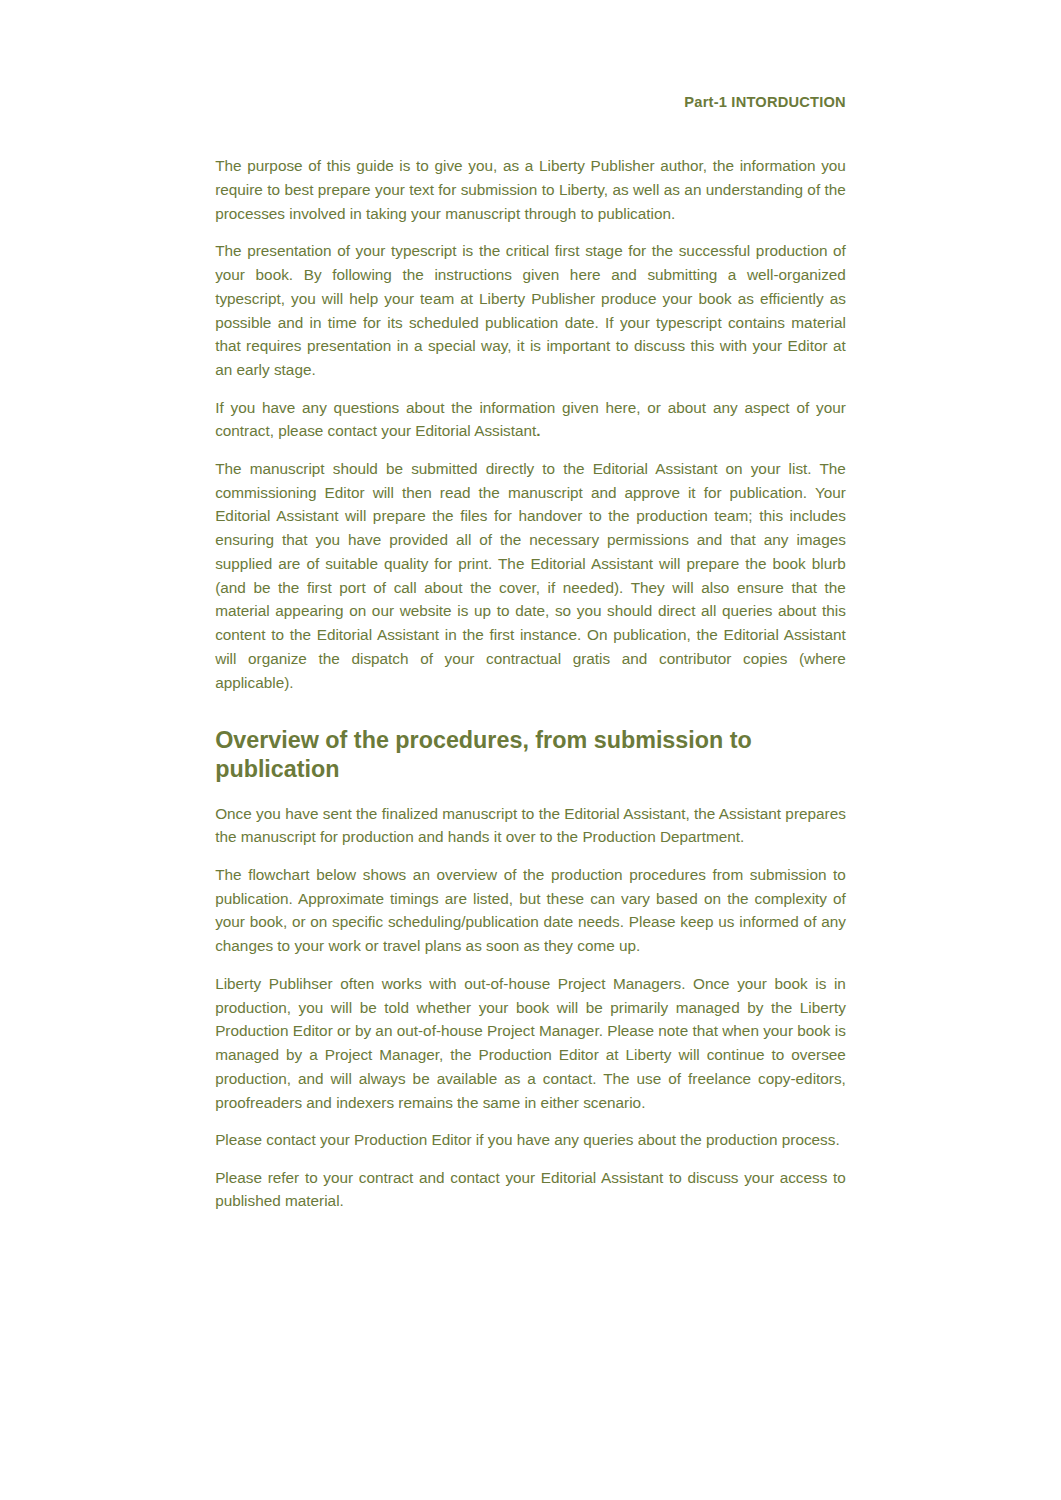Part-1 INTORDUCTION
The purpose of this guide is to give you, as a Liberty Publisher author, the information you require to best prepare your text for submission to Liberty, as well as an understanding of the processes involved in taking your manuscript through to publication.
The presentation of your typescript is the critical first stage for the successful production of your book. By following the instructions given here and submitting a well-organized typescript, you will help your team at Liberty Publisher produce your book as efficiently as possible and in time for its scheduled publication date. If your typescript contains material that requires presentation in a special way, it is important to discuss this with your Editor at an early stage.
If you have any questions about the information given here, or about any aspect of your contract, please contact your Editorial Assistant.
The manuscript should be submitted directly to the Editorial Assistant on your list. The commissioning Editor will then read the manuscript and approve it for publication. Your Editorial Assistant will prepare the files for handover to the production team; this includes ensuring that you have provided all of the necessary permissions and that any images supplied are of suitable quality for print. The Editorial Assistant will prepare the book blurb (and be the first port of call about the cover, if needed). They will also ensure that the material appearing on our website is up to date, so you should direct all queries about this content to the Editorial Assistant in the first instance. On publication, the Editorial Assistant will organize the dispatch of your contractual gratis and contributor copies (where applicable).
Overview of the procedures, from submission to publication
Once you have sent the finalized manuscript to the Editorial Assistant, the Assistant prepares the manuscript for production and hands it over to the Production Department.
The flowchart below shows an overview of the production procedures from submission to publication. Approximate timings are listed, but these can vary based on the complexity of your book, or on specific scheduling/publication date needs. Please keep us informed of any changes to your work or travel plans as soon as they come up.
Liberty Publihser often works with out-of-house Project Managers. Once your book is in production, you will be told whether your book will be primarily managed by the Liberty Production Editor or by an out-of-house Project Manager. Please note that when your book is managed by a Project Manager, the Production Editor at Liberty will continue to oversee production, and will always be available as a contact. The use of freelance copy-editors, proofreaders and indexers remains the same in either scenario.
Please contact your Production Editor if you have any queries about the production process.
Please refer to your contract and contact your Editorial Assistant to discuss your access to published material.